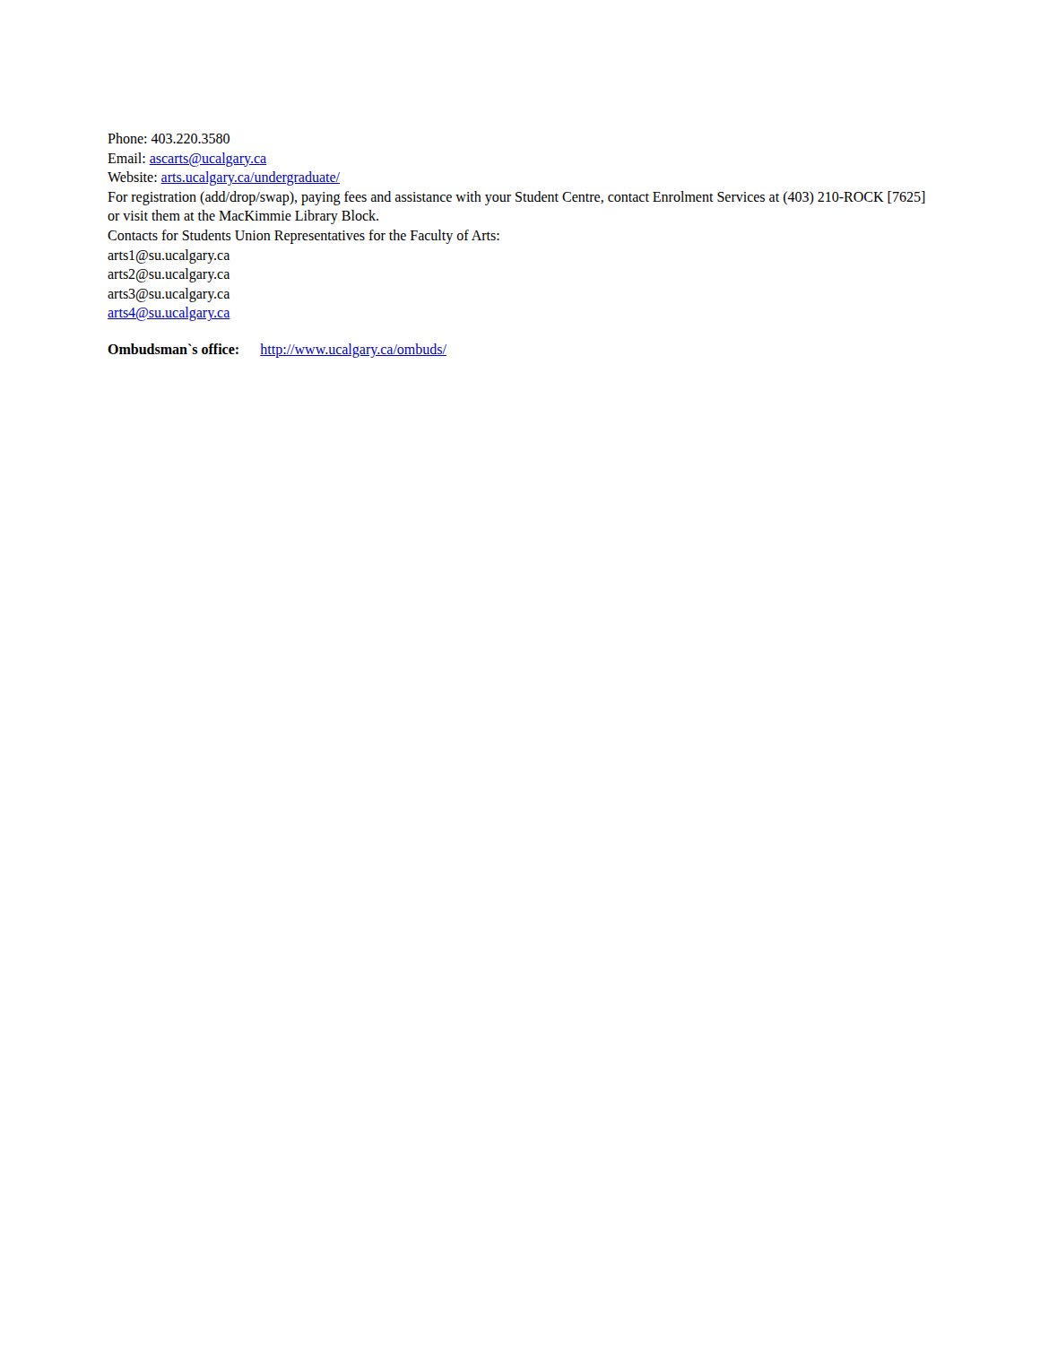Phone: 403.220.3580
Email: ascarts@ucalgary.ca
Website: arts.ucalgary.ca/undergraduate/
For registration (add/drop/swap), paying fees and assistance with your Student Centre, contact Enrolment Services at (403) 210-ROCK [7625] or visit them at the MacKimmie Library Block.
Contacts for Students Union Representatives for the Faculty of Arts:
arts1@su.ucalgary.ca
arts2@su.ucalgary.ca
arts3@su.ucalgary.ca
arts4@su.ucalgary.ca
Ombudsman`s office: http://www.ucalgary.ca/ombuds/